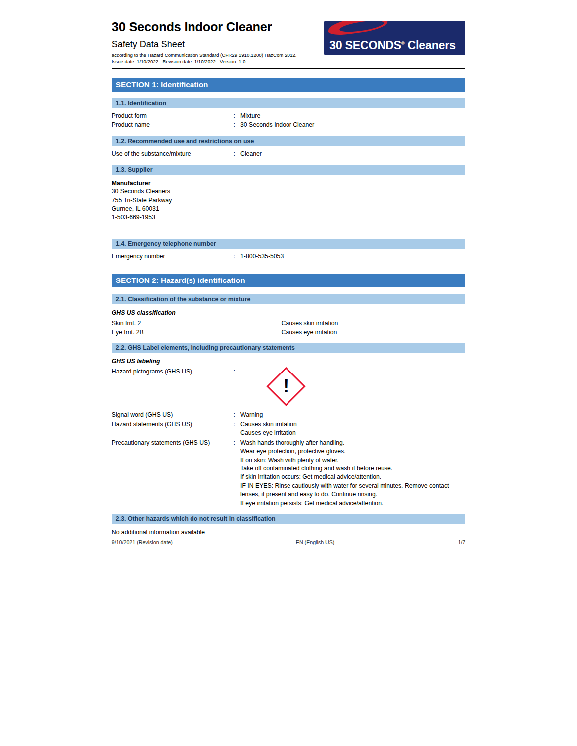30 Seconds Indoor Cleaner
Safety Data Sheet
according to the Hazard Communication Standard (CFR29 1910.1200) HazCom 2012.
Issue date: 1/10/2022 Revision date: 1/10/2022 Version: 1.0
30 SECONDS® Cleaners
SECTION 1: Identification
1.1. Identification
Product form
:
Mixture
Product name
:
30 Seconds Indoor Cleaner
1.2. Recommended use and restrictions on use
Use of the substance/mixture
:
Cleaner
1.3. Supplier
Manufacturer
30 Seconds Cleaners
755 Tri-State Parkway
Gurnee, IL 60031
1-503-669-1953
1.4. Emergency telephone number
Emergency number
:
1-800-535-5053
SECTION 2: Hazard(s) identification
2.1. Classification of the substance or mixture
GHS US classification
Skin Irrit. 2
Causes skin irritation
Eye Irrit. 2B
Causes eye irritation
2.2. GHS Label elements, including precautionary statements
GHS US labeling
Hazard pictograms (GHS US)
:
!
Signal word (GHS US)
:
Warning
Hazard statements (GHS US)
:
Causes skin irritation
Causes eye irritation
Precautionary statements (GHS US)
:
Wash hands thoroughly after handling.
Wear eye protection, protective gloves.
If on skin: Wash with plenty of water.
Take off contaminated clothing and wash it before reuse.
If skin irritation occurs: Get medical advice/attention.
IF IN EYES: Rinse cautiously with water for several minutes. Remove contact lenses, if present and easy to do. Continue rinsing.
If eye irritation persists: Get medical advice/attention.
2.3. Other hazards which do not result in classification
No additional information available
9/10/2021 (Revision date)
EN (English US)
1/7